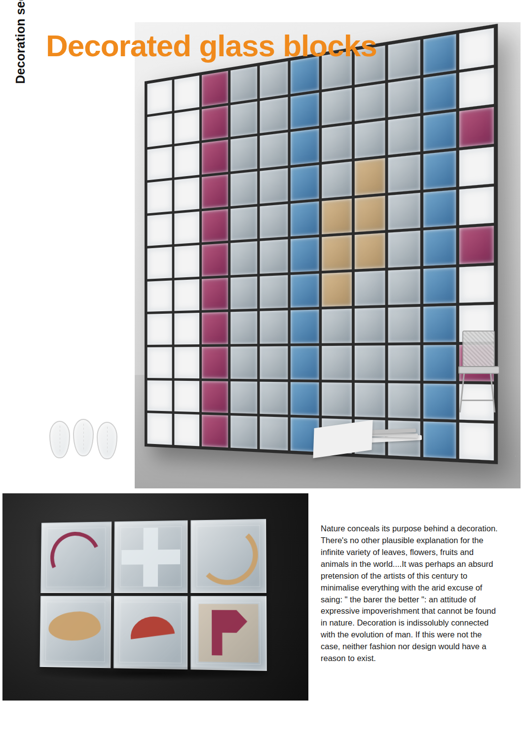Decorated glass blocks
Decoration seeks out life while glass seeks out light
Nature conceals its purpose behind a decoration. There's no other plausible explanation for the infinite variety of leaves, flowers, fruits and animals in the world....It was perhaps an absurd pretension of the artists of this century to minimalise everything with the arid excuse of saing: " the barer the better ": an attitude of expressive impoverishment that cannot be found in nature. Decoration is indissolubly connected with the evolution of man. If this were not the case, neither fashion nor design would have a reason to exist.